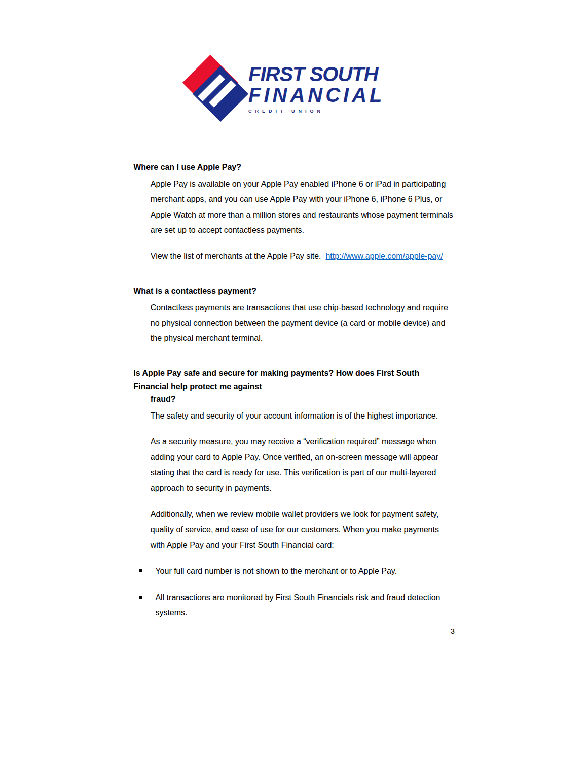FIRST SOUTH
FINANCIAL
CREDIT UNION
Where can I use Apple Pay?
Apple Pay is available on your Apple Pay enabled iPhone 6 or iPad in participating merchant apps, and you can use Apple Pay with your iPhone 6, iPhone 6 Plus, or Apple Watch at more than a million stores and restaurants whose payment terminals are set up to accept contactless payments.
View the list of merchants at the Apple Pay site. http://www.apple.com/apple-pay/
What is a contactless payment?
Contactless payments are transactions that use chip-based technology and require no physical connection between the payment device (a card or mobile device) and the physical merchant terminal.
Is Apple Pay safe and secure for making payments? How does First South Financial help protect me against fraud?
The safety and security of your account information is of the highest importance.
As a security measure, you may receive a “verification required” message when adding your card to Apple Pay. Once verified, an on-screen message will appear stating that the card is ready for use. This verification is part of our multi-layered approach to security in payments.
Additionally, when we review mobile wallet providers we look for payment safety, quality of service, and ease of use for our customers. When you make payments with Apple Pay and your First South Financial card:
Your full card number is not shown to the merchant or to Apple Pay.
All transactions are monitored by First South Financials risk and fraud detection systems.
3